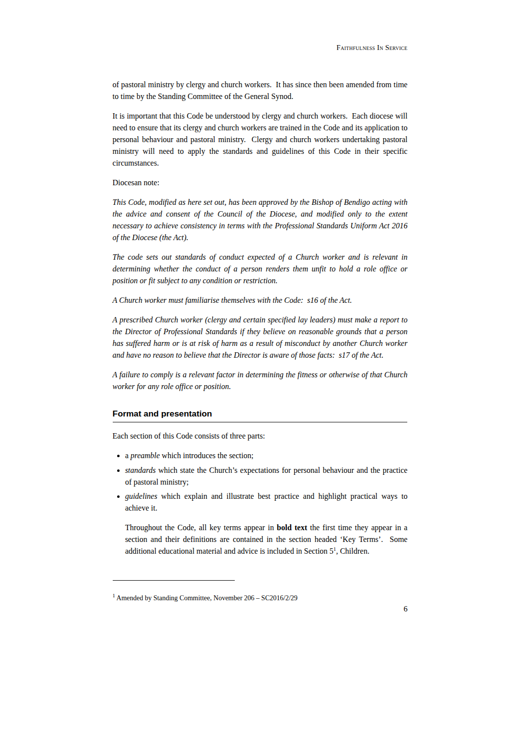Faithfulness In Service
of pastoral ministry by clergy and church workers. It has since then been amended from time to time by the Standing Committee of the General Synod.
It is important that this Code be understood by clergy and church workers. Each diocese will need to ensure that its clergy and church workers are trained in the Code and its application to personal behaviour and pastoral ministry. Clergy and church workers undertaking pastoral ministry will need to apply the standards and guidelines of this Code in their specific circumstances.
Diocesan note:
This Code, modified as here set out, has been approved by the Bishop of Bendigo acting with the advice and consent of the Council of the Diocese, and modified only to the extent necessary to achieve consistency in terms with the Professional Standards Uniform Act 2016 of the Diocese (the Act).
The code sets out standards of conduct expected of a Church worker and is relevant in determining whether the conduct of a person renders them unfit to hold a role office or position or fit subject to any condition or restriction.
A Church worker must familiarise themselves with the Code: s16 of the Act.
A prescribed Church worker (clergy and certain specified lay leaders) must make a report to the Director of Professional Standards if they believe on reasonable grounds that a person has suffered harm or is at risk of harm as a result of misconduct by another Church worker and have no reason to believe that the Director is aware of those facts: s17 of the Act.
A failure to comply is a relevant factor in determining the fitness or otherwise of that Church worker for any role office or position.
Format and presentation
Each section of this Code consists of three parts:
a preamble which introduces the section;
standards which state the Church’s expectations for personal behaviour and the practice of pastoral ministry;
guidelines which explain and illustrate best practice and highlight practical ways to achieve it.
Throughout the Code, all key terms appear in bold text the first time they appear in a section and their definitions are contained in the section headed ‘Key Terms’. Some additional educational material and advice is included in Section 51, Children.
1 Amended by Standing Committee, November 206 – SC2016/2/29
6